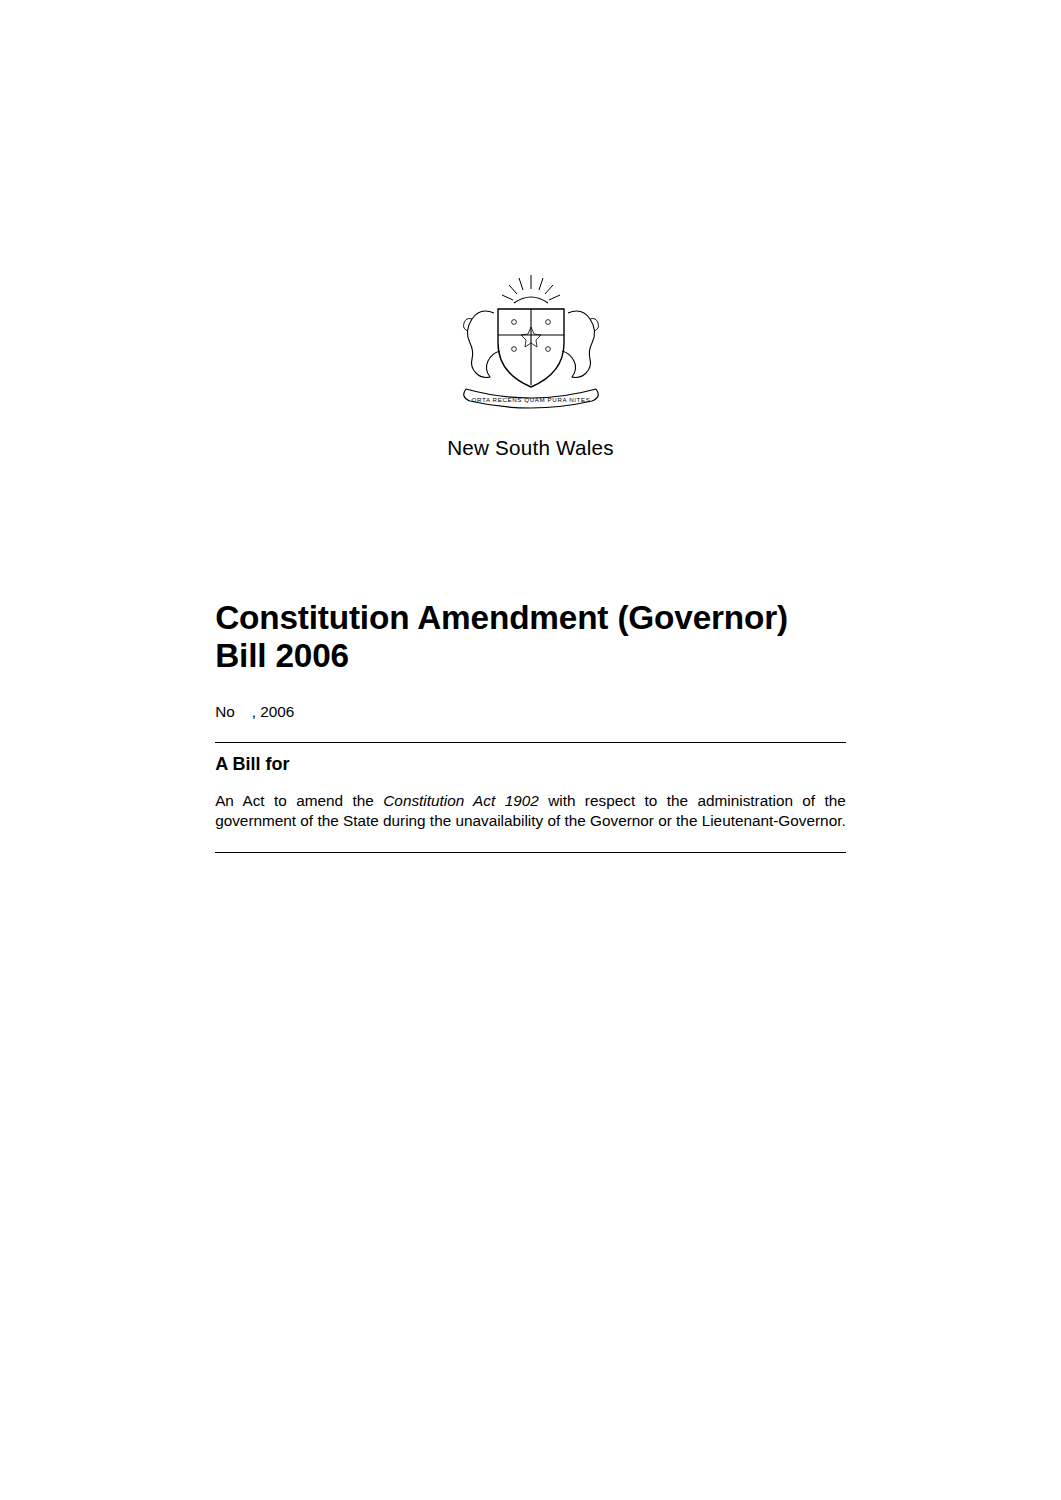ORTA RECENS QUAM PURA NITES
New South Wales
Constitution Amendment (Governor)
Bill 2006
No , 2006
A Bill for
An Act to amend the Constitution Act 1902 with respect to the administration of the government of the State during the unavailability of the Governor or the Lieutenant-Governor.